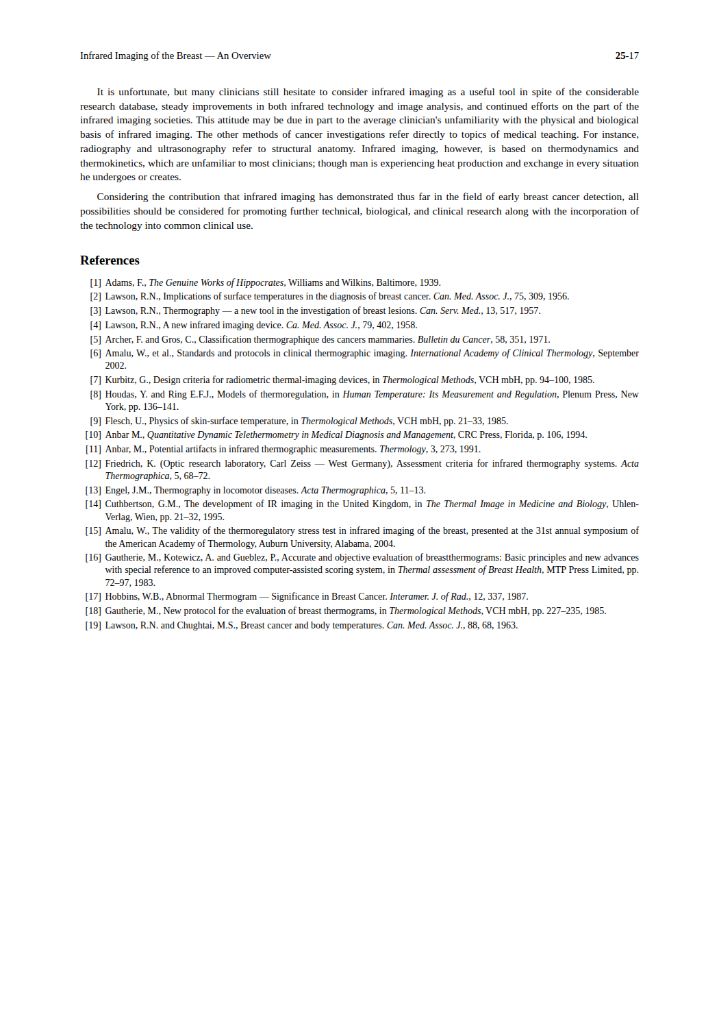Infrared Imaging of the Breast — An Overview 25-17
It is unfortunate, but many clinicians still hesitate to consider infrared imaging as a useful tool in spite of the considerable research database, steady improvements in both infrared technology and image analysis, and continued efforts on the part of the infrared imaging societies. This attitude may be due in part to the average clinician's unfamiliarity with the physical and biological basis of infrared imaging. The other methods of cancer investigations refer directly to topics of medical teaching. For instance, radiography and ultrasonography refer to structural anatomy. Infrared imaging, however, is based on thermodynamics and thermokinetics, which are unfamiliar to most clinicians; though man is experiencing heat production and exchange in every situation he undergoes or creates.
Considering the contribution that infrared imaging has demonstrated thus far in the field of early breast cancer detection, all possibilities should be considered for promoting further technical, biological, and clinical research along with the incorporation of the technology into common clinical use.
References
[1] Adams, F., The Genuine Works of Hippocrates, Williams and Wilkins, Baltimore, 1939.
[2] Lawson, R.N., Implications of surface temperatures in the diagnosis of breast cancer. Can. Med. Assoc. J., 75, 309, 1956.
[3] Lawson, R.N., Thermography — a new tool in the investigation of breast lesions. Can. Serv. Med., 13, 517, 1957.
[4] Lawson, R.N., A new infrared imaging device. Ca. Med. Assoc. J., 79, 402, 1958.
[5] Archer, F. and Gros, C., Classification thermographique des cancers mammaries. Bulletin du Cancer, 58, 351, 1971.
[6] Amalu, W., et al., Standards and protocols in clinical thermographic imaging. International Academy of Clinical Thermology, September 2002.
[7] Kurbitz, G., Design criteria for radiometric thermal-imaging devices, in Thermological Methods, VCH mbH, pp. 94–100, 1985.
[8] Houdas, Y. and Ring E.F.J., Models of thermoregulation, in Human Temperature: Its Measurement and Regulation, Plenum Press, New York, pp. 136–141.
[9] Flesch, U., Physics of skin-surface temperature, in Thermological Methods, VCH mbH, pp. 21–33, 1985.
[10] Anbar M., Quantitative Dynamic Telethermometry in Medical Diagnosis and Management, CRC Press, Florida, p. 106, 1994.
[11] Anbar, M., Potential artifacts in infrared thermographic measurements. Thermology, 3, 273, 1991.
[12] Friedrich, K. (Optic research laboratory, Carl Zeiss — West Germany), Assessment criteria for infrared thermography systems. Acta Thermographica, 5, 68–72.
[13] Engel, J.M., Thermography in locomotor diseases. Acta Thermographica, 5, 11–13.
[14] Cuthbertson, G.M., The development of IR imaging in the United Kingdom, in The Thermal Image in Medicine and Biology, Uhlen-Verlag, Wien, pp. 21–32, 1995.
[15] Amalu, W., The validity of the thermoregulatory stress test in infrared imaging of the breast, presented at the 31st annual symposium of the American Academy of Thermology, Auburn University, Alabama, 2004.
[16] Gautherie, M., Kotewicz, A. and Gueblez, P., Accurate and objective evaluation of breastthermograms: Basic principles and new advances with special reference to an improved computer-assisted scoring system, in Thermal assessment of Breast Health, MTP Press Limited, pp. 72–97, 1983.
[17] Hobbins, W.B., Abnormal Thermogram — Significance in Breast Cancer. Interamer. J. of Rad., 12, 337, 1987.
[18] Gautherie, M., New protocol for the evaluation of breast thermograms, in Thermological Methods, VCH mbH, pp. 227–235, 1985.
[19] Lawson, R.N. and Chughtai, M.S., Breast cancer and body temperatures. Can. Med. Assoc. J., 88, 68, 1963.